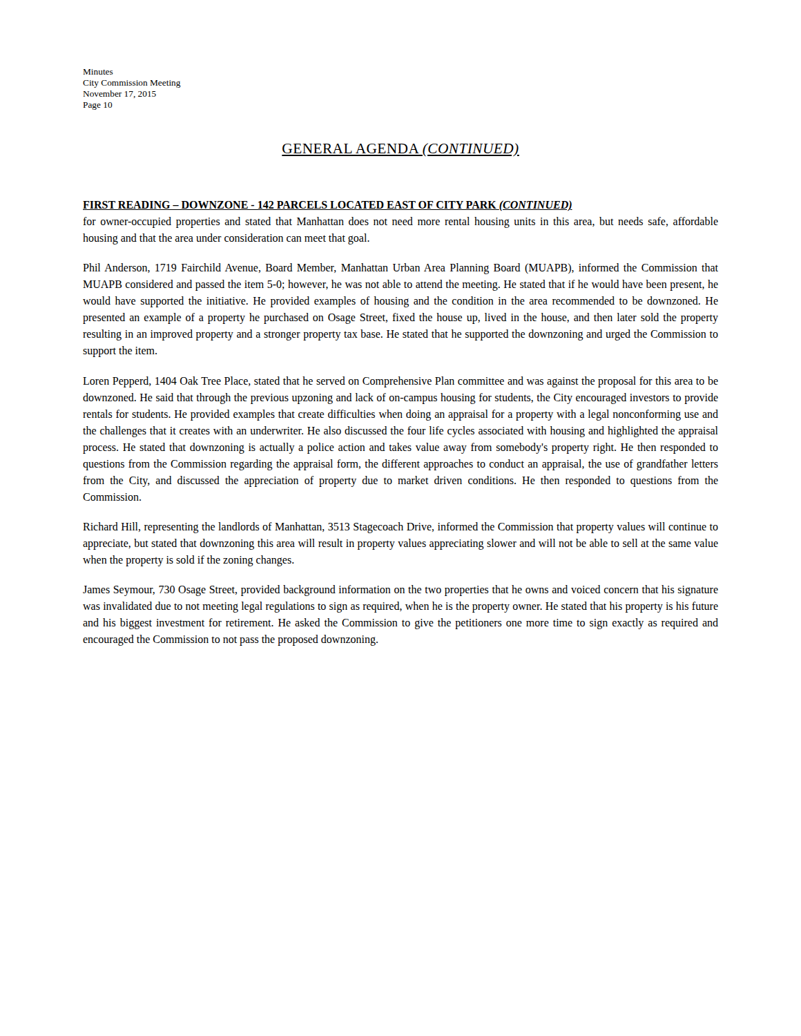Minutes
City Commission Meeting
November 17, 2015
Page 10
GENERAL AGENDA (CONTINUED)
FIRST READING – DOWNZONE - 142 PARCELS LOCATED EAST OF CITY PARK (CONTINUED)
for owner-occupied properties and stated that Manhattan does not need more rental housing units in this area, but needs safe, affordable housing and that the area under consideration can meet that goal.
Phil Anderson, 1719 Fairchild Avenue, Board Member, Manhattan Urban Area Planning Board (MUAPB), informed the Commission that MUAPB considered and passed the item 5-0; however, he was not able to attend the meeting. He stated that if he would have been present, he would have supported the initiative. He provided examples of housing and the condition in the area recommended to be downzoned. He presented an example of a property he purchased on Osage Street, fixed the house up, lived in the house, and then later sold the property resulting in an improved property and a stronger property tax base. He stated that he supported the downzoning and urged the Commission to support the item.
Loren Pepperd, 1404 Oak Tree Place, stated that he served on Comprehensive Plan committee and was against the proposal for this area to be downzoned. He said that through the previous upzoning and lack of on-campus housing for students, the City encouraged investors to provide rentals for students. He provided examples that create difficulties when doing an appraisal for a property with a legal nonconforming use and the challenges that it creates with an underwriter. He also discussed the four life cycles associated with housing and highlighted the appraisal process. He stated that downzoning is actually a police action and takes value away from somebody's property right. He then responded to questions from the Commission regarding the appraisal form, the different approaches to conduct an appraisal, the use of grandfather letters from the City, and discussed the appreciation of property due to market driven conditions. He then responded to questions from the Commission.
Richard Hill, representing the landlords of Manhattan, 3513 Stagecoach Drive, informed the Commission that property values will continue to appreciate, but stated that downzoning this area will result in property values appreciating slower and will not be able to sell at the same value when the property is sold if the zoning changes.
James Seymour, 730 Osage Street, provided background information on the two properties that he owns and voiced concern that his signature was invalidated due to not meeting legal regulations to sign as required, when he is the property owner. He stated that his property is his future and his biggest investment for retirement. He asked the Commission to give the petitioners one more time to sign exactly as required and encouraged the Commission to not pass the proposed downzoning.